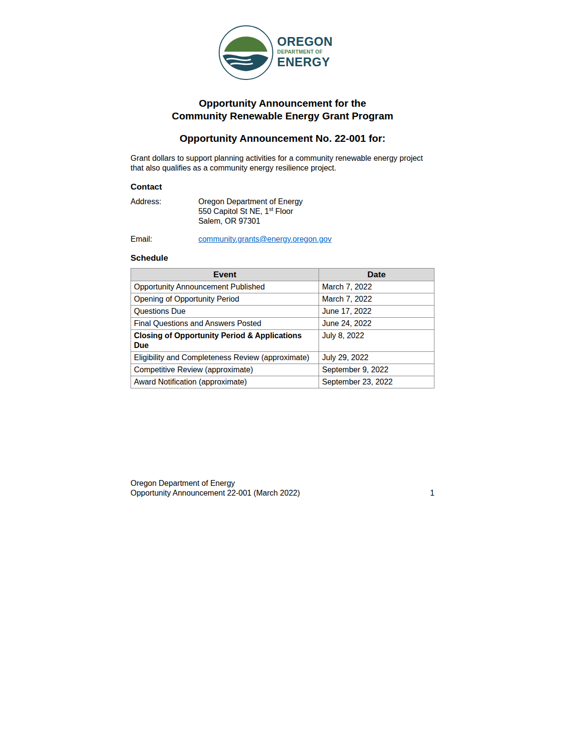OREGON DEPARTMENT OF ENERGY
Opportunity Announcement for the
Community Renewable Energy Grant Program
Opportunity Announcement No. 22-001 for:
Grant dollars to support planning activities for a community renewable energy project that also qualifies as a community energy resilience project.
Contact
| Address: | Oregon Department of Energy 550 Capitol St NE, 1 st Floor Salem, OR 97301 |
| Email: | community.grants@energy.oregon.gov |
Schedule
| Event | Date |
| --- | --- |
| Opportunity Announcement Published | March 7, 2022 |
| Opening of Opportunity Period | March 7, 2022 |
| Questions Due | June 17, 2022 |
| Final Questions and Answers Posted | June 24, 2022 |
| Closing of Opportunity Period & Applications Due | July 8, 2022 |
| Eligibility and Completeness Review (approximate) | July 29, 2022 |
| Competitive Review (approximate) | September 9, 2022 |
| Award Notification (approximate) | September 23, 2022 |
Oregon Department of Energy Opportunity Announcement 22-001 (March 2022) 1